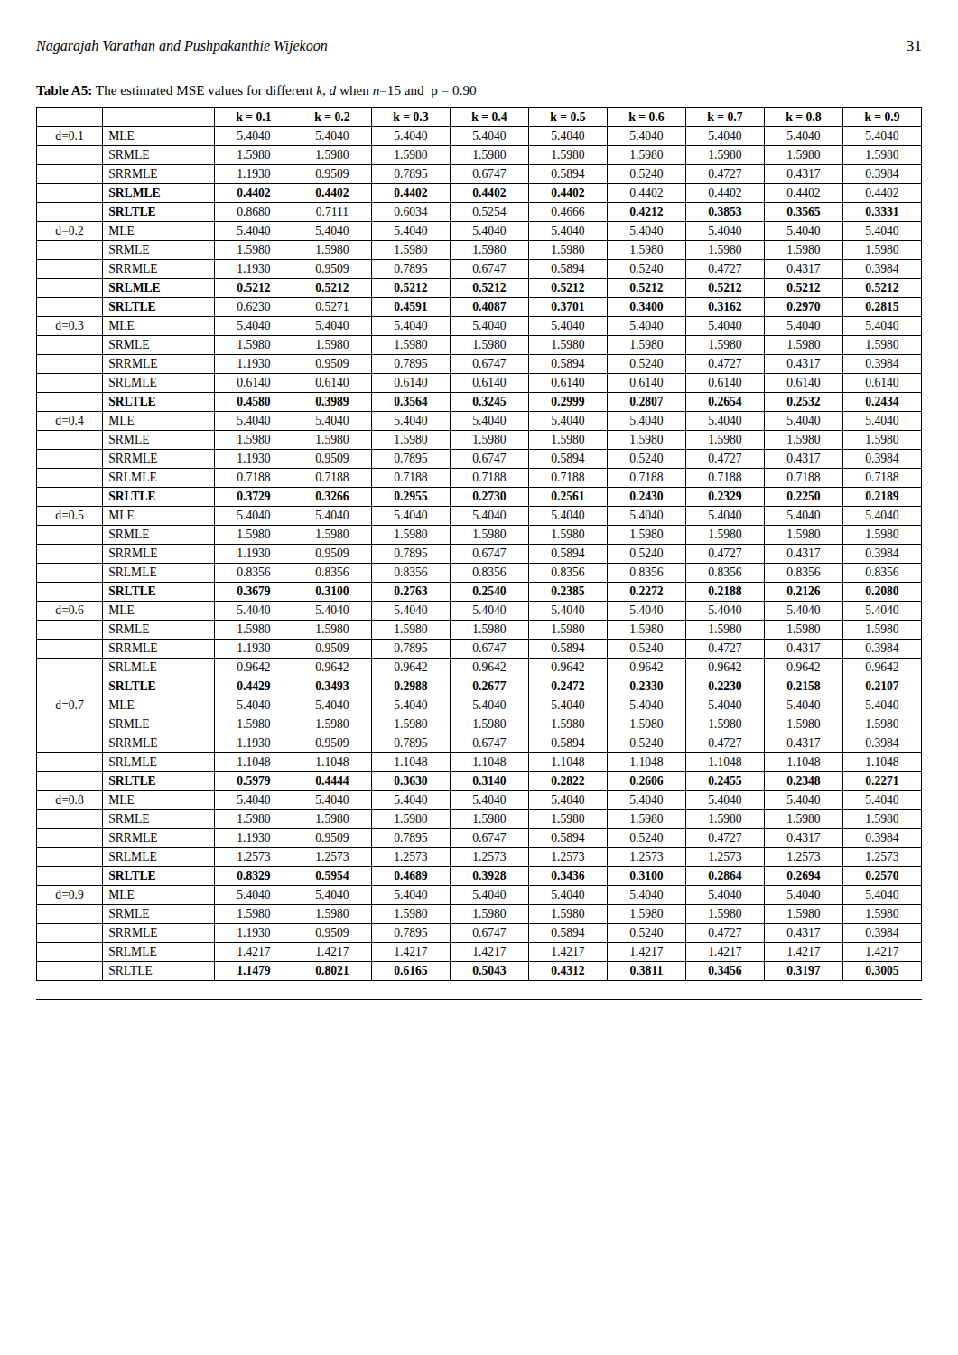Nagarajah Varathan and Pushpakanthie Wijekoon 31
Table A5: The estimated MSE values for different k, d when n=15 and ρ = 0.90
| | | k = 0.1 | k = 0.2 | k = 0.3 | k = 0.4 | k = 0.5 | k = 0.6 | k = 0.7 | k = 0.8 | k = 0.9 |
| --- | --- | --- | --- | --- | --- | --- | --- | --- | --- | --- |
| d=0.1 | MLE | 5.4040 | 5.4040 | 5.4040 | 5.4040 | 5.4040 | 5.4040 | 5.4040 | 5.4040 | 5.4040 |
| | SRMLE | 1.5980 | 1.5980 | 1.5980 | 1.5980 | 1.5980 | 1.5980 | 1.5980 | 1.5980 | 1.5980 |
| | SRRMLE | 1.1930 | 0.9509 | 0.7895 | 0.6747 | 0.5894 | 0.5240 | 0.4727 | 0.4317 | 0.3984 |
| | SRLMLE | 0.4402 | 0.4402 | 0.4402 | 0.4402 | 0.4402 | 0.4402 | 0.4402 | 0.4402 | 0.4402 |
| | SRLTLE | 0.8680 | 0.7111 | 0.6034 | 0.5254 | 0.4666 | 0.4212 | 0.3853 | 0.3565 | 0.3331 |
| d=0.2 | MLE | 5.4040 | 5.4040 | 5.4040 | 5.4040 | 5.4040 | 5.4040 | 5.4040 | 5.4040 | 5.4040 |
| | SRMLE | 1.5980 | 1.5980 | 1.5980 | 1.5980 | 1.5980 | 1.5980 | 1.5980 | 1.5980 | 1.5980 |
| | SRRMLE | 1.1930 | 0.9509 | 0.7895 | 0.6747 | 0.5894 | 0.5240 | 0.4727 | 0.4317 | 0.3984 |
| | SRLMLE | 0.5212 | 0.5212 | 0.5212 | 0.5212 | 0.5212 | 0.5212 | 0.5212 | 0.5212 | 0.5212 |
| | SRLTLE | 0.6230 | 0.5271 | 0.4591 | 0.4087 | 0.3701 | 0.3400 | 0.3162 | 0.2970 | 0.2815 |
| d=0.3 | MLE | 5.4040 | 5.4040 | 5.4040 | 5.4040 | 5.4040 | 5.4040 | 5.4040 | 5.4040 | 5.4040 |
| | SRMLE | 1.5980 | 1.5980 | 1.5980 | 1.5980 | 1.5980 | 1.5980 | 1.5980 | 1.5980 | 1.5980 |
| | SRRMLE | 1.1930 | 0.9509 | 0.7895 | 0.6747 | 0.5894 | 0.5240 | 0.4727 | 0.4317 | 0.3984 |
| | SRLMLE | 0.6140 | 0.6140 | 0.6140 | 0.6140 | 0.6140 | 0.6140 | 0.6140 | 0.6140 | 0.6140 |
| | SRLTLE | 0.4580 | 0.3989 | 0.3564 | 0.3245 | 0.2999 | 0.2807 | 0.2654 | 0.2532 | 0.2434 |
| d=0.4 | MLE | 5.4040 | 5.4040 | 5.4040 | 5.4040 | 5.4040 | 5.4040 | 5.4040 | 5.4040 | 5.4040 |
| | SRMLE | 1.5980 | 1.5980 | 1.5980 | 1.5980 | 1.5980 | 1.5980 | 1.5980 | 1.5980 | 1.5980 |
| | SRRMLE | 1.1930 | 0.9509 | 0.7895 | 0.6747 | 0.5894 | 0.5240 | 0.4727 | 0.4317 | 0.3984 |
| | SRLMLE | 0.7188 | 0.7188 | 0.7188 | 0.7188 | 0.7188 | 0.7188 | 0.7188 | 0.7188 | 0.7188 |
| | SRLTLE | 0.3729 | 0.3266 | 0.2955 | 0.2730 | 0.2561 | 0.2430 | 0.2329 | 0.2250 | 0.2189 |
| d=0.5 | MLE | 5.4040 | 5.4040 | 5.4040 | 5.4040 | 5.4040 | 5.4040 | 5.4040 | 5.4040 | 5.4040 |
| | SRMLE | 1.5980 | 1.5980 | 1.5980 | 1.5980 | 1.5980 | 1.5980 | 1.5980 | 1.5980 | 1.5980 |
| | SRRMLE | 1.1930 | 0.9509 | 0.7895 | 0.6747 | 0.5894 | 0.5240 | 0.4727 | 0.4317 | 0.3984 |
| | SRLMLE | 0.8356 | 0.8356 | 0.8356 | 0.8356 | 0.8356 | 0.8356 | 0.8356 | 0.8356 | 0.8356 |
| | SRLTLE | 0.3679 | 0.3100 | 0.2763 | 0.2540 | 0.2385 | 0.2272 | 0.2188 | 0.2126 | 0.2080 |
| d=0.6 | MLE | 5.4040 | 5.4040 | 5.4040 | 5.4040 | 5.4040 | 5.4040 | 5.4040 | 5.4040 | 5.4040 |
| | SRMLE | 1.5980 | 1.5980 | 1.5980 | 1.5980 | 1.5980 | 1.5980 | 1.5980 | 1.5980 | 1.5980 |
| | SRRMLE | 1.1930 | 0.9509 | 0.7895 | 0.6747 | 0.5894 | 0.5240 | 0.4727 | 0.4317 | 0.3984 |
| | SRLMLE | 0.9642 | 0.9642 | 0.9642 | 0.9642 | 0.9642 | 0.9642 | 0.9642 | 0.9642 | 0.9642 |
| | SRLTLE | 0.4429 | 0.3493 | 0.2988 | 0.2677 | 0.2472 | 0.2330 | 0.2230 | 0.2158 | 0.2107 |
| d=0.7 | MLE | 5.4040 | 5.4040 | 5.4040 | 5.4040 | 5.4040 | 5.4040 | 5.4040 | 5.4040 | 5.4040 |
| | SRMLE | 1.5980 | 1.5980 | 1.5980 | 1.5980 | 1.5980 | 1.5980 | 1.5980 | 1.5980 | 1.5980 |
| | SRRMLE | 1.1930 | 0.9509 | 0.7895 | 0.6747 | 0.5894 | 0.5240 | 0.4727 | 0.4317 | 0.3984 |
| | SRLMLE | 1.1048 | 1.1048 | 1.1048 | 1.1048 | 1.1048 | 1.1048 | 1.1048 | 1.1048 | 1.1048 |
| | SRLTLE | 0.5979 | 0.4444 | 0.3630 | 0.3140 | 0.2822 | 0.2606 | 0.2455 | 0.2348 | 0.2271 |
| d=0.8 | MLE | 5.4040 | 5.4040 | 5.4040 | 5.4040 | 5.4040 | 5.4040 | 5.4040 | 5.4040 | 5.4040 |
| | SRMLE | 1.5980 | 1.5980 | 1.5980 | 1.5980 | 1.5980 | 1.5980 | 1.5980 | 1.5980 | 1.5980 |
| | SRRMLE | 1.1930 | 0.9509 | 0.7895 | 0.6747 | 0.5894 | 0.5240 | 0.4727 | 0.4317 | 0.3984 |
| | SRLMLE | 1.2573 | 1.2573 | 1.2573 | 1.2573 | 1.2573 | 1.2573 | 1.2573 | 1.2573 | 1.2573 |
| | SRLTLE | 0.8329 | 0.5954 | 0.4689 | 0.3928 | 0.3436 | 0.3100 | 0.2864 | 0.2694 | 0.2570 |
| d=0.9 | MLE | 5.4040 | 5.4040 | 5.4040 | 5.4040 | 5.4040 | 5.4040 | 5.4040 | 5.4040 | 5.4040 |
| | SRMLE | 1.5980 | 1.5980 | 1.5980 | 1.5980 | 1.5980 | 1.5980 | 1.5980 | 1.5980 | 1.5980 |
| | SRRMLE | 1.1930 | 0.9509 | 0.7895 | 0.6747 | 0.5894 | 0.5240 | 0.4727 | 0.4317 | 0.3984 |
| | SRLMLE | 1.4217 | 1.4217 | 1.4217 | 1.4217 | 1.4217 | 1.4217 | 1.4217 | 1.4217 | 1.4217 |
| | SRLTLE | 1.1479 | 0.8021 | 0.6165 | 0.5043 | 0.4312 | 0.3811 | 0.3456 | 0.3197 | 0.3005 |